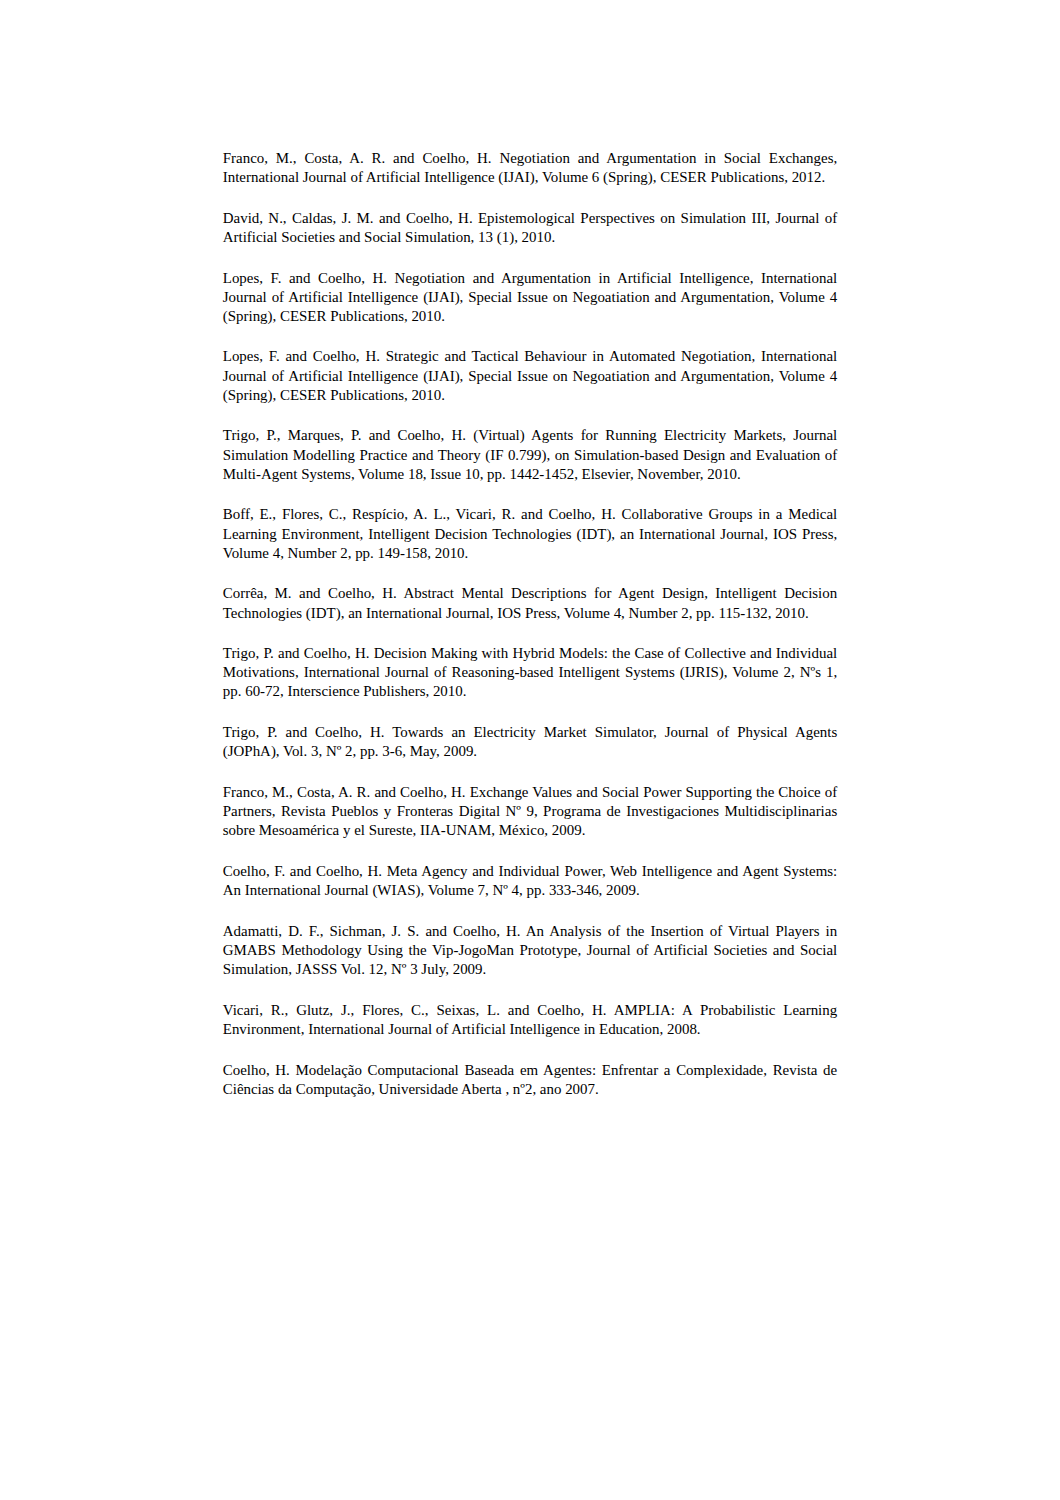Franco, M., Costa, A. R. and Coelho, H. Negotiation and Argumentation in Social Exchanges, International Journal of Artificial Intelligence (IJAI), Volume 6 (Spring), CESER Publications, 2012.
David, N., Caldas, J. M. and Coelho, H. Epistemological Perspectives on Simulation III, Journal of Artificial Societies and Social Simulation, 13 (1), 2010.
Lopes, F. and Coelho, H. Negotiation and Argumentation in Artificial Intelligence, International Journal of Artificial Intelligence (IJAI), Special Issue on Negoatiation and Argumentation, Volume 4 (Spring), CESER Publications, 2010.
Lopes, F. and Coelho, H. Strategic and Tactical Behaviour in Automated Negotiation, International Journal of Artificial Intelligence (IJAI), Special Issue on Negoatiation and Argumentation, Volume 4 (Spring), CESER Publications, 2010.
Trigo, P., Marques, P. and Coelho, H. (Virtual) Agents for Running Electricity Markets, Journal Simulation Modelling Practice and Theory (IF 0.799), on Simulation-based Design and Evaluation of Multi-Agent Systems, Volume 18, Issue 10, pp. 1442-1452, Elsevier, November, 2010.
Boff, E., Flores, C., Respício, A. L., Vicari, R. and Coelho, H. Collaborative Groups in a Medical Learning Environment, Intelligent Decision Technologies (IDT), an International Journal, IOS Press, Volume 4, Number 2, pp. 149-158, 2010.
Corrêa, M. and Coelho, H. Abstract Mental Descriptions for Agent Design, Intelligent Decision Technologies (IDT), an International Journal, IOS Press, Volume 4, Number 2, pp. 115-132, 2010.
Trigo, P. and Coelho, H. Decision Making with Hybrid Models: the Case of Collective and Individual Motivations, International Journal of Reasoning-based Intelligent Systems (IJRIS), Volume 2, Nºs 1, pp. 60-72, Interscience Publishers, 2010.
Trigo, P. and Coelho, H. Towards an Electricity Market Simulator, Journal of Physical Agents (JOPhA), Vol. 3, Nº 2, pp. 3-6, May, 2009.
Franco, M., Costa, A. R. and Coelho, H. Exchange Values and Social Power Supporting the Choice of Partners, Revista Pueblos y Fronteras Digital Nº 9, Programa de Investigaciones Multidisciplinarias sobre Mesoamérica y el Sureste, IIA-UNAM, México, 2009.
Coelho, F. and Coelho, H. Meta Agency and Individual Power, Web Intelligence and Agent Systems: An International Journal (WIAS), Volume 7, Nº 4, pp. 333-346, 2009.
Adamatti, D. F., Sichman, J. S. and Coelho, H. An Analysis of the Insertion of Virtual Players in GMABS Methodology Using the Vip-JogoMan Prototype, Journal of Artificial Societies and Social Simulation, JASSS Vol. 12, Nº 3 July, 2009.
Vicari, R., Glutz, J., Flores, C., Seixas, L. and Coelho, H. AMPLIA: A Probabilistic Learning Environment, International Journal of Artificial Intelligence in Education, 2008.
Coelho, H. Modelação Computacional Baseada em Agentes: Enfrentar a Complexidade, Revista de Ciências da Computação, Universidade Aberta , nº2, ano 2007.